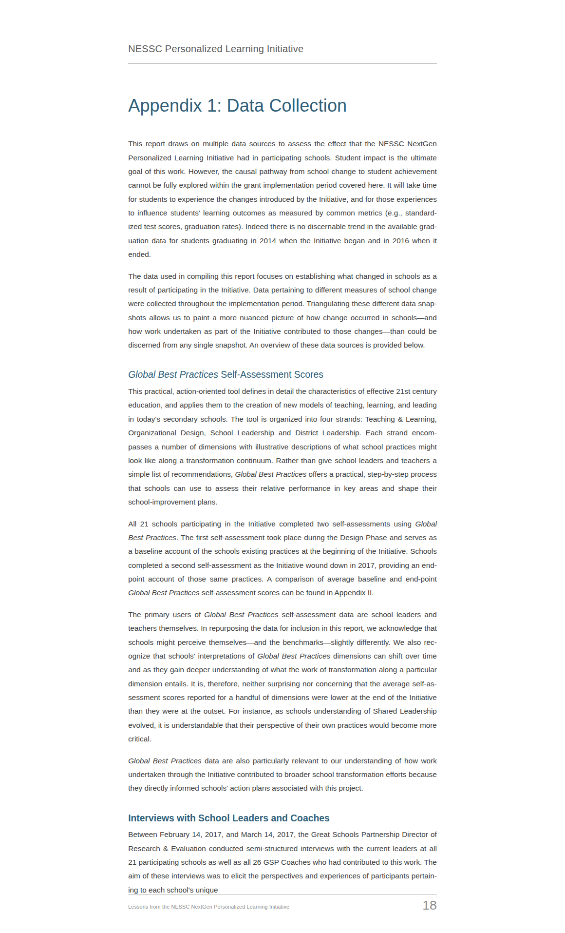NESSC Personalized Learning Initiative
Appendix 1: Data Collection
This report draws on multiple data sources to assess the effect that the NESSC NextGen Personalized Learning Initiative had in participating schools. Student impact is the ultimate goal of this work. However, the causal pathway from school change to student achievement cannot be fully explored within the grant implementation period covered here. It will take time for students to experience the changes introduced by the Initiative, and for those experiences to influence students' learning outcomes as measured by common metrics (e.g., standardized test scores, graduation rates). Indeed there is no discernable trend in the available graduation data for students graduating in 2014 when the Initiative began and in 2016 when it ended.
The data used in compiling this report focuses on establishing what changed in schools as a result of participating in the Initiative. Data pertaining to different measures of school change were collected throughout the implementation period. Triangulating these different data snapshots allows us to paint a more nuanced picture of how change occurred in schools—and how work undertaken as part of the Initiative contributed to those changes—than could be discerned from any single snapshot. An overview of these data sources is provided below.
Global Best Practices Self-Assessment Scores
This practical, action-oriented tool defines in detail the characteristics of effective 21st century education, and applies them to the creation of new models of teaching, learning, and leading in today's secondary schools. The tool is organized into four strands: Teaching & Learning, Organizational Design, School Leadership and District Leadership. Each strand encompasses a number of dimensions with illustrative descriptions of what school practices might look like along a transformation continuum. Rather than give school leaders and teachers a simple list of recommendations, Global Best Practices offers a practical, step-by-step process that schools can use to assess their relative performance in key areas and shape their school-improvement plans.
All 21 schools participating in the Initiative completed two self-assessments using Global Best Practices. The first self-assessment took place during the Design Phase and serves as a baseline account of the schools existing practices at the beginning of the Initiative. Schools completed a second self-assessment as the Initiative wound down in 2017, providing an end-point account of those same practices. A comparison of average baseline and end-point Global Best Practices self-assessment scores can be found in Appendix II.
The primary users of Global Best Practices self-assessment data are school leaders and teachers themselves. In repurposing the data for inclusion in this report, we acknowledge that schools might perceive themselves—and the benchmarks—slightly differently. We also recognize that schools' interpretations of Global Best Practices dimensions can shift over time and as they gain deeper understanding of what the work of transformation along a particular dimension entails. It is, therefore, neither surprising nor concerning that the average self-assessment scores reported for a handful of dimensions were lower at the end of the Initiative than they were at the outset. For instance, as schools understanding of Shared Leadership evolved, it is understandable that their perspective of their own practices would become more critical.
Global Best Practices data are also particularly relevant to our understanding of how work undertaken through the Initiative contributed to broader school transformation efforts because they directly informed schools' action plans associated with this project.
Interviews with School Leaders and Coaches
Between February 14, 2017, and March 14, 2017, the Great Schools Partnership Director of Research & Evaluation conducted semi-structured interviews with the current leaders at all 21 participating schools as well as all 26 GSP Coaches who had contributed to this work. The aim of these interviews was to elicit the perspectives and experiences of participants pertaining to each school's unique
Lessons from the NESSC NextGen Personalized Learning Initiative
18